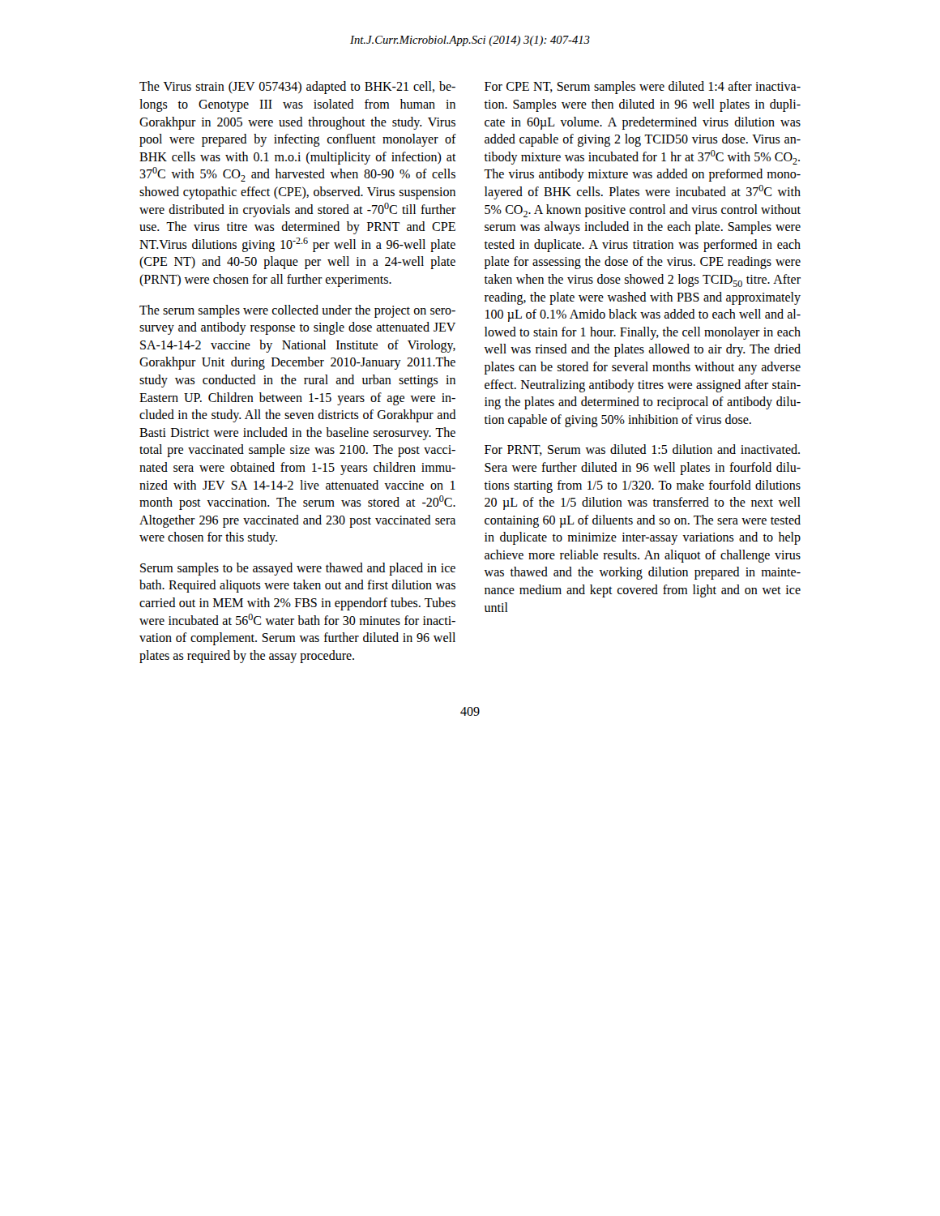Int.J.Curr.Microbiol.App.Sci (2014) 3(1): 407-413
The Virus strain (JEV 057434) adapted to BHK-21 cell, belongs to Genotype III was isolated from human in Gorakhpur in 2005 were used throughout the study. Virus pool were prepared by infecting confluent monolayer of BHK cells was with 0.1 m.o.i (multiplicity of infection) at 370C with 5% CO2 and harvested when 80-90 % of cells showed cytopathic effect (CPE), observed. Virus suspension were distributed in cryovials and stored at -700C till further use. The virus titre was determined by PRNT and CPE NT.Virus dilutions giving 10-2.6 per well in a 96-well plate (CPE NT) and 40-50 plaque per well in a 24-well plate (PRNT) were chosen for all further experiments.
The serum samples were collected under the project on serosurvey and antibody response to single dose attenuated JEV SA-14-14-2 vaccine by National Institute of Virology, Gorakhpur Unit during December 2010-January 2011.The study was conducted in the rural and urban settings in Eastern UP. Children between 1-15 years of age were included in the study. All the seven districts of Gorakhpur and Basti District were included in the baseline serosurvey. The total pre vaccinated sample size was 2100. The post vaccinated sera were obtained from 1-15 years children immunized with JEV SA 14-14-2 live attenuated vaccine on 1 month post vaccination. The serum was stored at -200C. Altogether 296 pre vaccinated and 230 post vaccinated sera were chosen for this study.
Serum samples to be assayed were thawed and placed in ice bath. Required aliquots were taken out and first dilution was carried out in MEM with 2% FBS in eppendorf tubes. Tubes were incubated at 560C water bath for 30 minutes for inactivation of complement. Serum was further diluted in 96 well plates as required by the assay procedure.
For CPE NT, Serum samples were diluted 1:4 after inactivation. Samples were then diluted in 96 well plates in duplicate in 60µL volume. A predetermined virus dilution was added capable of giving 2 log TCID50 virus dose. Virus antibody mixture was incubated for 1 hr at 370C with 5% CO2. The virus antibody mixture was added on preformed monolayered of BHK cells. Plates were incubated at 370C with 5% CO2. A known positive control and virus control without serum was always included in the each plate. Samples were tested in duplicate. A virus titration was performed in each plate for assessing the dose of the virus. CPE readings were taken when the virus dose showed 2 logs TCID50 titre. After reading, the plate were washed with PBS and approximately 100 µL of 0.1% Amido black was added to each well and allowed to stain for 1 hour. Finally, the cell monolayer in each well was rinsed and the plates allowed to air dry. The dried plates can be stored for several months without any adverse effect. Neutralizing antibody titres were assigned after staining the plates and determined to reciprocal of antibody dilution capable of giving 50% inhibition of virus dose.
For PRNT, Serum was diluted 1:5 dilution and inactivated. Sera were further diluted in 96 well plates in fourfold dilutions starting from 1/5 to 1/320. To make fourfold dilutions 20 µL of the 1/5 dilution was transferred to the next well containing 60 µL of diluents and so on. The sera were tested in duplicate to minimize inter-assay variations and to help achieve more reliable results. An aliquot of challenge virus was thawed and the working dilution prepared in maintenance medium and kept covered from light and on wet ice until
409